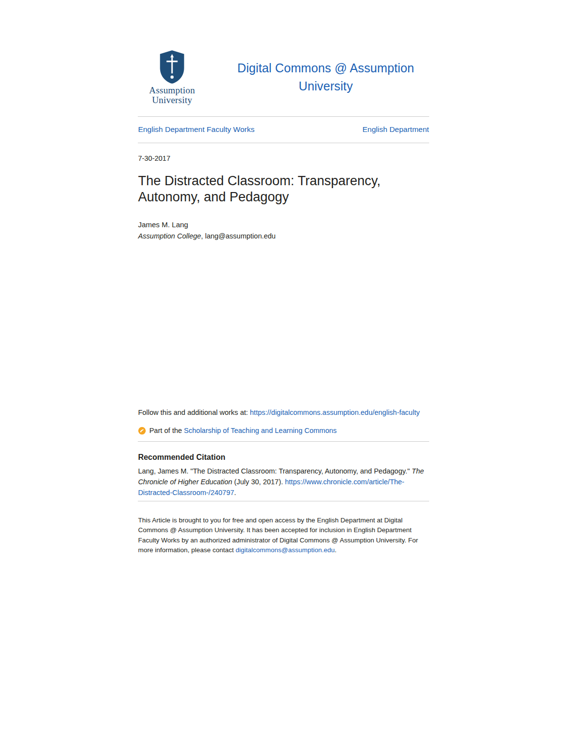Assumption University
Digital Commons @ Assumption University
English Department Faculty Works
English Department
7-30-2017
The Distracted Classroom: Transparency, Autonomy, and Pedagogy
James M. Lang
Assumption College, lang@assumption.edu
Follow this and additional works at: https://digitalcommons.assumption.edu/english-faculty
Part of the Scholarship of Teaching and Learning Commons
Recommended Citation
Lang, James M. "The Distracted Classroom: Transparency, Autonomy, and Pedagogy." The Chronicle of Higher Education (July 30, 2017). https://www.chronicle.com/article/The-Distracted-Classroom-/240797.
This Article is brought to you for free and open access by the English Department at Digital Commons @ Assumption University. It has been accepted for inclusion in English Department Faculty Works by an authorized administrator of Digital Commons @ Assumption University. For more information, please contact digitalcommons@assumption.edu.